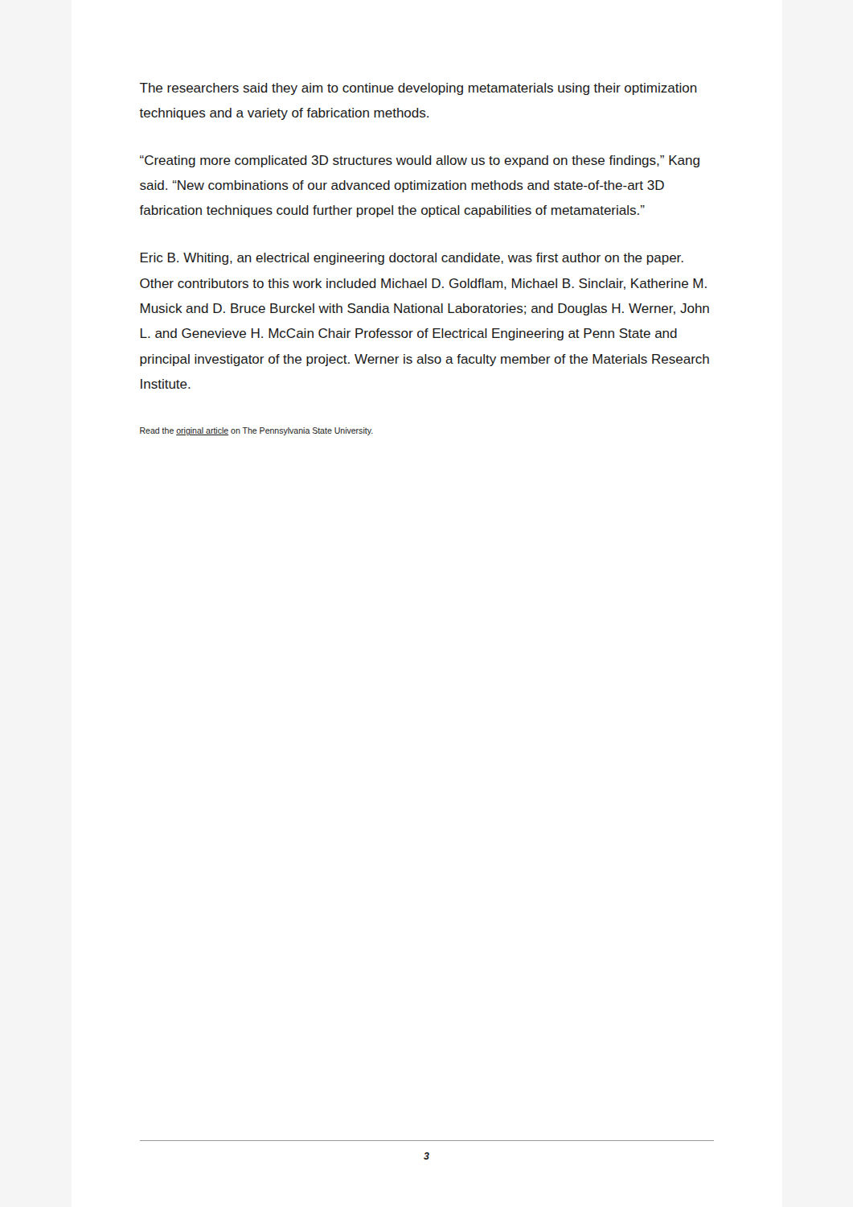The researchers said they aim to continue developing metamaterials using their optimization techniques and a variety of fabrication methods.
“Creating more complicated 3D structures would allow us to expand on these findings,” Kang said. “New combinations of our advanced optimization methods and state-of-the-art 3D fabrication techniques could further propel the optical capabilities of metamaterials.”
Eric B. Whiting, an electrical engineering doctoral candidate, was first author on the paper. Other contributors to this work included Michael D. Goldflam, Michael B. Sinclair, Katherine M. Musick and D. Bruce Burckel with Sandia National Laboratories; and Douglas H. Werner, John L. and Genevieve H. McCain Chair Professor of Electrical Engineering at Penn State and principal investigator of the project. Werner is also a faculty member of the Materials Research Institute.
Read the original article on The Pennsylvania State University.
3